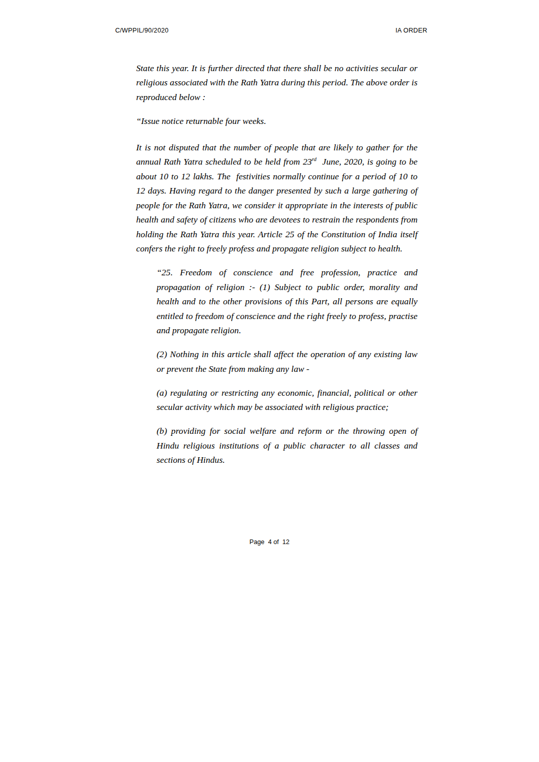C/WPPIL/90/2020 IA ORDER
State this year. It is further directed that there shall be no activities secular or religious associated with the Rath Yatra during this period. The above order is reproduced below :
“Issue notice returnable four weeks.
It is not disputed that the number of people that are likely to gather for the annual Rath Yatra scheduled to be held from 23rd June, 2020, is going to be about 10 to 12 lakhs. The festivities normally continue for a period of 10 to 12 days. Having regard to the danger presented by such a large gathering of people for the Rath Yatra, we consider it appropriate in the interests of public health and safety of citizens who are devotees to restrain the respondents from holding the Rath Yatra this year. Article 25 of the Constitution of India itself confers the right to freely profess and propagate religion subject to health.
“25. Freedom of conscience and free profession, practice and propagation of religion :- (1) Subject to public order, morality and health and to the other provisions of this Part, all persons are equally entitled to freedom of conscience and the right freely to profess, practise and propagate religion.
(2) Nothing in this article shall affect the operation of any existing law or prevent the State from making any law -
(a) regulating or restricting any economic, financial, political or other secular activity which may be associated with religious practice;
(b) providing for social welfare and reform or the throwing open of Hindu religious institutions of a public character to all classes and sections of Hindus.
Page 4 of 12